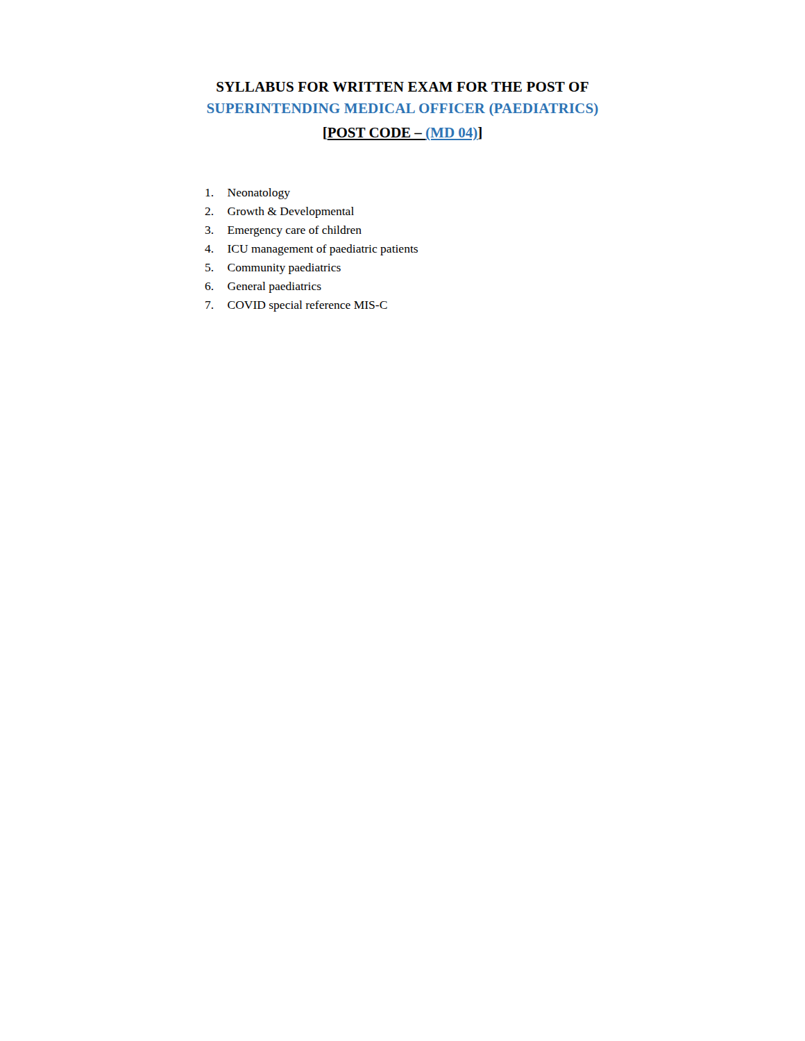SYLLABUS FOR WRITTEN EXAM FOR THE POST OF SUPERINTENDING MEDICAL OFFICER (PAEDIATRICS) [POST CODE – (MD 04)]
1. Neonatology
2. Growth & Developmental
3. Emergency care of children
4. ICU management of paediatric patients
5. Community paediatrics
6. General paediatrics
7. COVID special reference MIS-C